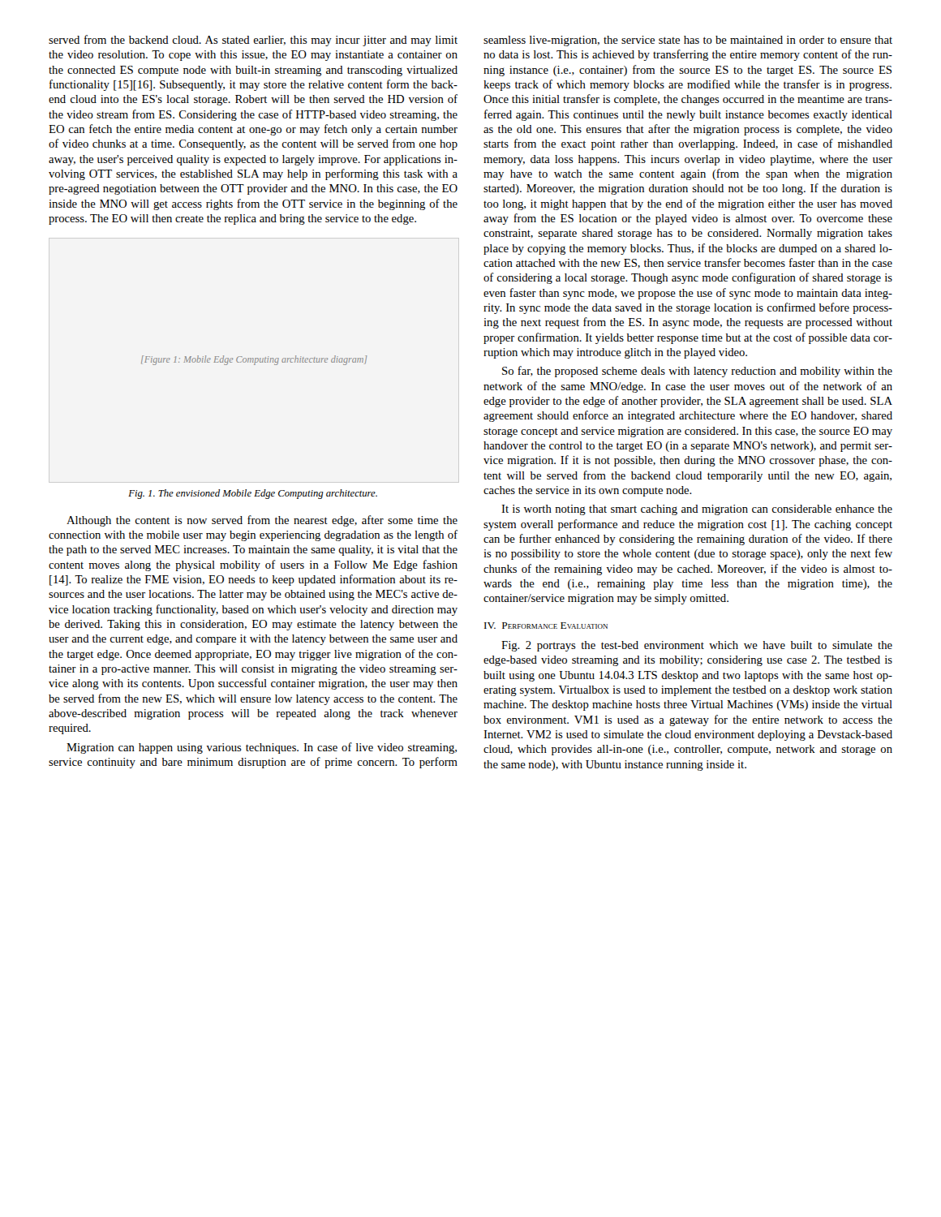served from the backend cloud. As stated earlier, this may incur jitter and may limit the video resolution. To cope with this issue, the EO may instantiate a container on the connected ES compute node with built-in streaming and transcoding virtualized functionality [15][16]. Subsequently, it may store the relative content form the backend cloud into the ES's local storage. Robert will be then served the HD version of the video stream from ES. Considering the case of HTTP-based video streaming, the EO can fetch the entire media content at one-go or may fetch only a certain number of video chunks at a time. Consequently, as the content will be served from one hop away, the user's perceived quality is expected to largely improve. For applications involving OTT services, the established SLA may help in performing this task with a pre-agreed negotiation between the OTT provider and the MNO. In this case, the EO inside the MNO will get access rights from the OTT service in the beginning of the process. The EO will then create the replica and bring the service to the edge.
[Figure 1: Mobile Edge Computing architecture diagram]
Fig. 1. The envisioned Mobile Edge Computing architecture.
Although the content is now served from the nearest edge, after some time the connection with the mobile user may begin experiencing degradation as the length of the path to the served MEC increases. To maintain the same quality, it is vital that the content moves along the physical mobility of users in a Follow Me Edge fashion [14]. To realize the FME vision, EO needs to keep updated information about its resources and the user locations. The latter may be obtained using the MEC's active device location tracking functionality, based on which user's velocity and direction may be derived. Taking this in consideration, EO may estimate the latency between the user and the current edge, and compare it with the latency between the same user and the target edge. Once deemed appropriate, EO may trigger live migration of the container in a pro-active manner. This will consist in migrating the video streaming service along with its contents. Upon successful container migration, the user may then be served from the new ES, which will ensure low latency access to the content. The above-described migration process will be repeated along the track whenever required.
Migration can happen using various techniques. In case of live video streaming, service continuity and bare minimum disruption are of prime concern. To perform seamless live-migration, the service state has to be maintained in order to ensure that no data is lost. This is achieved by transferring the entire memory content of the running instance (i.e., container) from the source ES to the target ES. The source ES keeps track of which memory blocks are modified while the transfer is in progress. Once this initial transfer is complete, the changes occurred in the meantime are transferred again. This continues until the newly built instance becomes exactly identical as the old one. This ensures that after the migration process is complete, the video starts from the exact point rather than overlapping. Indeed, in case of mishandled memory, data loss happens. This incurs overlap in video playtime, where the user may have to watch the same content again (from the span when the migration started). Moreover, the migration duration should not be too long. If the duration is too long, it might happen that by the end of the migration either the user has moved away from the ES location or the played video is almost over. To overcome these constraint, separate shared storage has to be considered. Normally migration takes place by copying the memory blocks. Thus, if the blocks are dumped on a shared location attached with the new ES, then service transfer becomes faster than in the case of considering a local storage. Though async mode configuration of shared storage is even faster than sync mode, we propose the use of sync mode to maintain data integrity. In sync mode the data saved in the storage location is confirmed before processing the next request from the ES. In async mode, the requests are processed without proper confirmation. It yields better response time but at the cost of possible data corruption which may introduce glitch in the played video.
So far, the proposed scheme deals with latency reduction and mobility within the network of the same MNO/edge. In case the user moves out of the network of an edge provider to the edge of another provider, the SLA agreement shall be used. SLA agreement should enforce an integrated architecture where the EO handover, shared storage concept and service migration are considered. In this case, the source EO may handover the control to the target EO (in a separate MNO's network), and permit service migration. If it is not possible, then during the MNO crossover phase, the content will be served from the backend cloud temporarily until the new EO, again, caches the service in its own compute node.
It is worth noting that smart caching and migration can considerable enhance the system overall performance and reduce the migration cost [1]. The caching concept can be further enhanced by considering the remaining duration of the video. If there is no possibility to store the whole content (due to storage space), only the next few chunks of the remaining video may be cached. Moreover, if the video is almost towards the end (i.e., remaining play time less than the migration time), the container/service migration may be simply omitted.
IV. Performance Evaluation
Fig. 2 portrays the test-bed environment which we have built to simulate the edge-based video streaming and its mobility; considering use case 2. The testbed is built using one Ubuntu 14.04.3 LTS desktop and two laptops with the same host operating system. Virtualbox is used to implement the testbed on a desktop work station machine. The desktop machine hosts three Virtual Machines (VMs) inside the virtual box environment. VM1 is used as a gateway for the entire network to access the Internet. VM2 is used to simulate the cloud environment deploying a Devstack-based cloud, which provides all-in-one (i.e., controller, compute, network and storage on the same node), with Ubuntu instance running inside it.